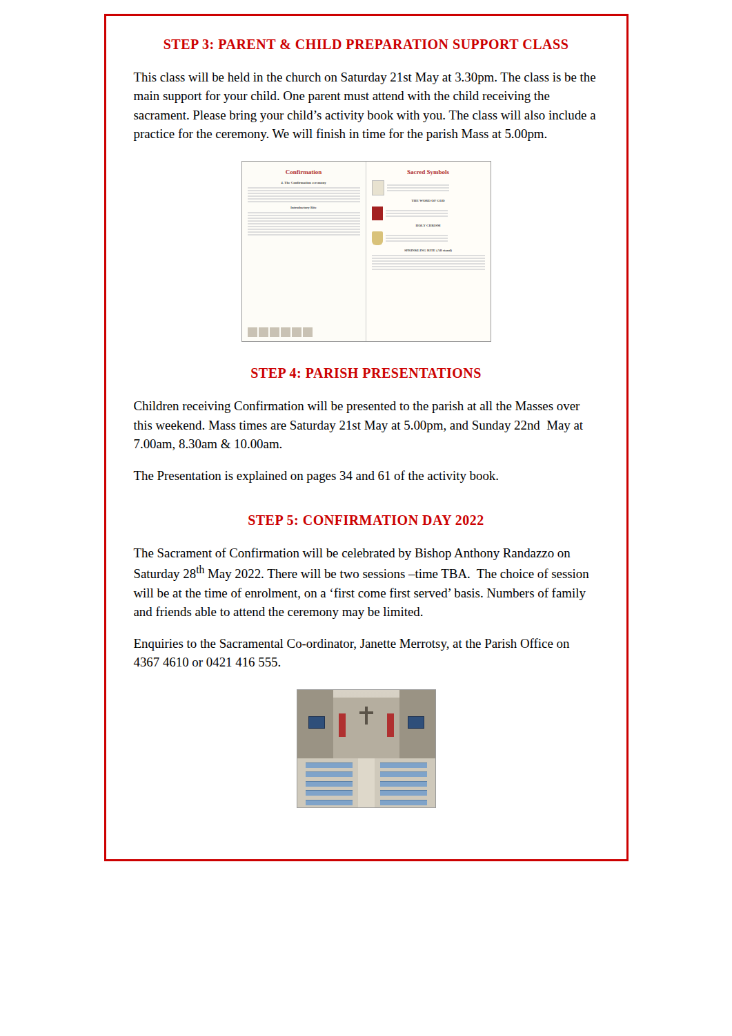STEP 3: PARENT & CHILD PREPARATION SUPPORT CLASS
This class will be held in the church on Saturday 21st May at 3.30pm. The class is be the main support for your child. One parent must attend with the child receiving the sacrament. Please bring your child’s activity book with you. The class will also include a practice for the ceremony. We will finish in time for the parish Mass at 5.00pm.
Confirmation
4. The Confirmation ceremony
Introductory Rite
Sacred Symbols
THE WORD OF GOD
HOLY CHRISM
SPRINKLING RITE (All stand)
STEP 4: PARISH PRESENTATIONS
Children receiving Confirmation will be presented to the parish at all the Masses over this weekend. Mass times are Saturday 21st May at 5.00pm, and Sunday 22nd May at 7.00am, 8.30am & 10.00am.
The Presentation is explained on pages 34 and 61 of the activity book.
STEP 5: CONFIRMATION DAY 2022
The Sacrament of Confirmation will be celebrated by Bishop Anthony Randazzo on Saturday 28th May 2022. There will be two sessions –time TBA. The choice of session will be at the time of enrolment, on a ‘first come first served’ basis. Numbers of family and friends able to attend the ceremony may be limited.
Enquiries to the Sacramental Co-ordinator, Janette Merrotsy, at the Parish Office on 4367 4610 or 0421 416 555.